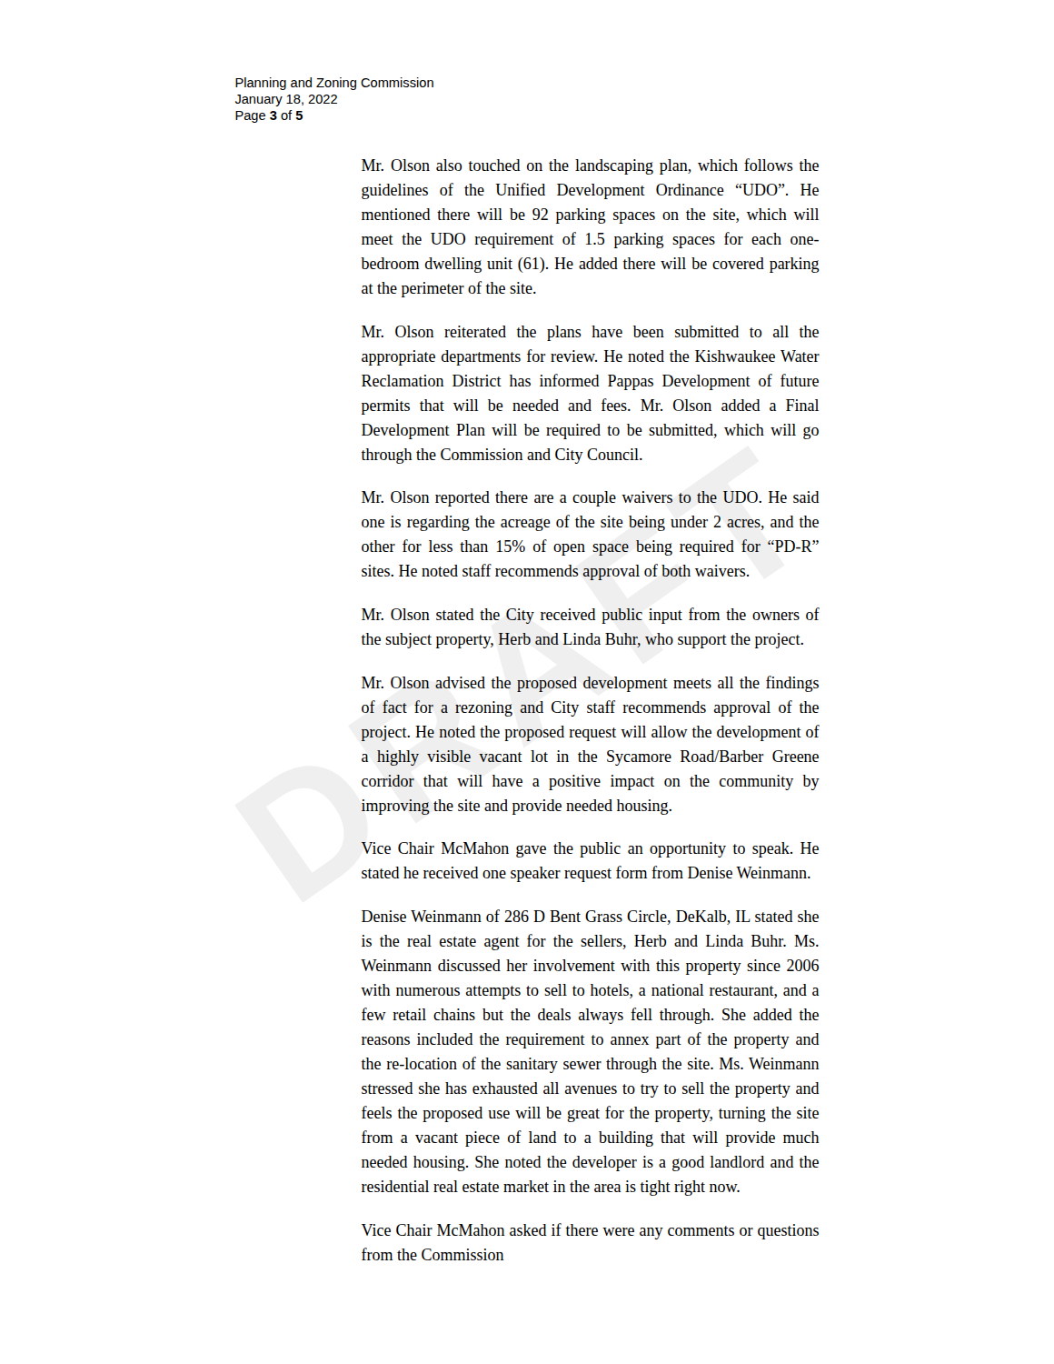DRAFT
Planning and Zoning Commission
January 18, 2022
Page 3 of 5
Mr. Olson also touched on the landscaping plan, which follows the guidelines of the Unified Development Ordinance “UDO”. He mentioned there will be 92 parking spaces on the site, which will meet the UDO requirement of 1.5 parking spaces for each one-bedroom dwelling unit (61). He added there will be covered parking at the perimeter of the site.
Mr. Olson reiterated the plans have been submitted to all the appropriate departments for review. He noted the Kishwaukee Water Reclamation District has informed Pappas Development of future permits that will be needed and fees. Mr. Olson added a Final Development Plan will be required to be submitted, which will go through the Commission and City Council.
Mr. Olson reported there are a couple waivers to the UDO. He said one is regarding the acreage of the site being under 2 acres, and the other for less than 15% of open space being required for “PD-R” sites. He noted staff recommends approval of both waivers.
Mr. Olson stated the City received public input from the owners of the subject property, Herb and Linda Buhr, who support the project.
Mr. Olson advised the proposed development meets all the findings of fact for a rezoning and City staff recommends approval of the project. He noted the proposed request will allow the development of a highly visible vacant lot in the Sycamore Road/Barber Greene corridor that will have a positive impact on the community by improving the site and provide needed housing.
Vice Chair McMahon gave the public an opportunity to speak. He stated he received one speaker request form from Denise Weinmann.
Denise Weinmann of 286 D Bent Grass Circle, DeKalb, IL stated she is the real estate agent for the sellers, Herb and Linda Buhr. Ms. Weinmann discussed her involvement with this property since 2006 with numerous attempts to sell to hotels, a national restaurant, and a few retail chains but the deals always fell through. She added the reasons included the requirement to annex part of the property and the re-location of the sanitary sewer through the site. Ms. Weinmann stressed she has exhausted all avenues to try to sell the property and feels the proposed use will be great for the property, turning the site from a vacant piece of land to a building that will provide much needed housing. She noted the developer is a good landlord and the residential real estate market in the area is tight right now.
Vice Chair McMahon asked if there were any comments or questions from the Commission